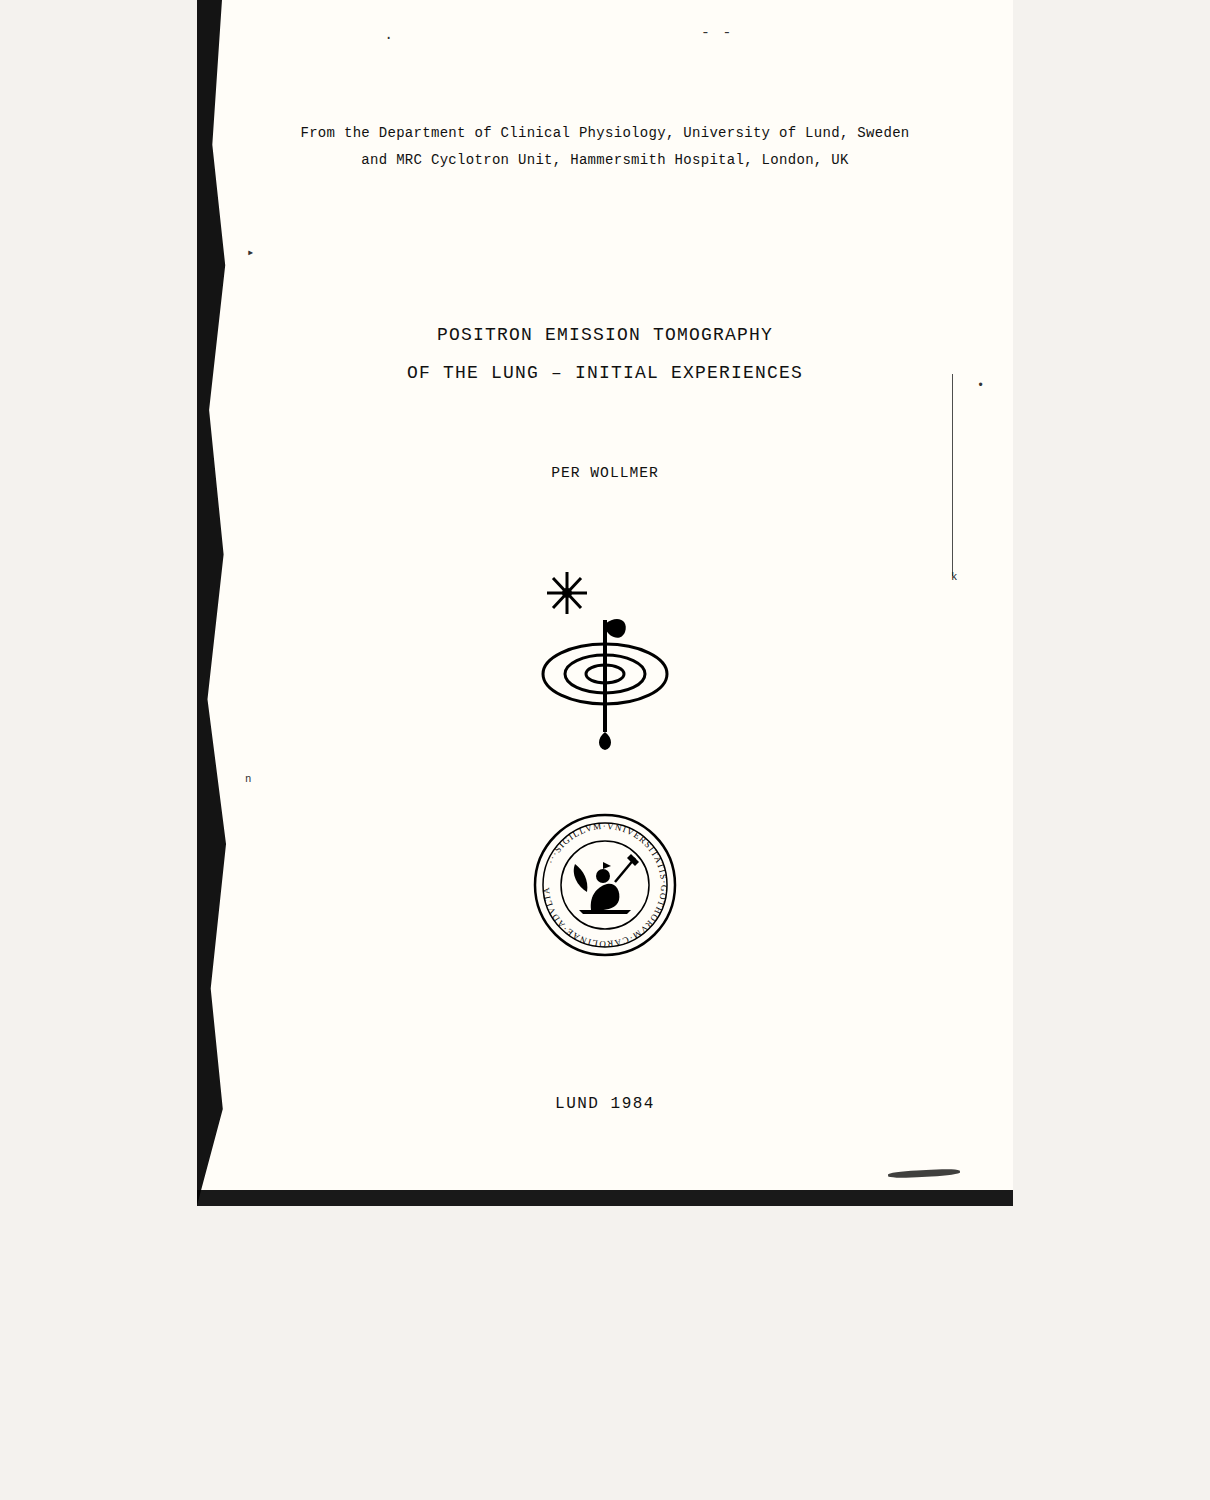. - - ▸ n
• k
From the Department of Clinical Physiology, University of Lund, Sweden
and MRC Cyclotron Unit, Hammersmith Hospital, London, UK
POSITRON EMISSION TOMOGRAPHY
OF THE LUNG – INITIAL EXPERIENCES
PER WOLLMER
···SIGILLVM·VNIVERSITATIS·GOTHORVM·CAROLINAE·ADVLTAE·
LUND 1984